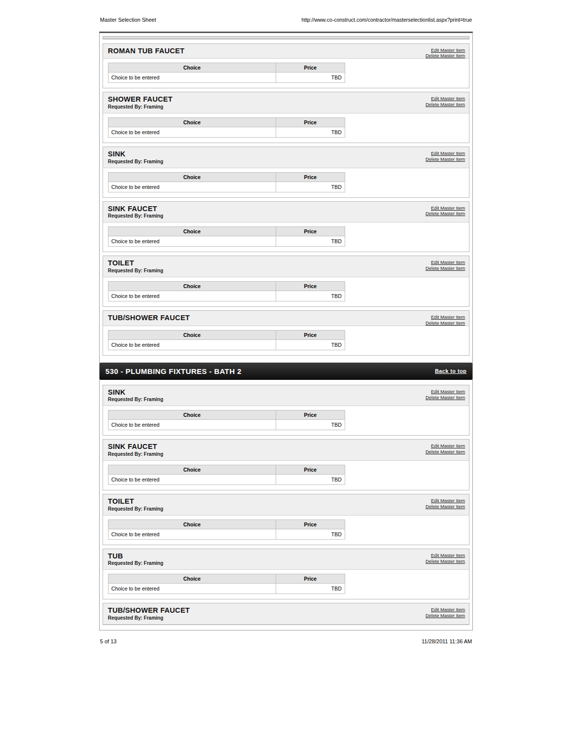Master Selection Sheet
http://www.co-construct.com/contractor/masterselectionlist.aspx?print=true
ROMAN TUB FAUCET
Edit Master Item Delete Master Item
| Choice | Price |
| --- | --- |
| Choice to be entered | TBD |
SHOWER FAUCET
Requested By: Framing
Edit Master Item Delete Master Item
| Choice | Price |
| --- | --- |
| Choice to be entered | TBD |
SINK
Requested By: Framing
Edit Master Item Delete Master Item
| Choice | Price |
| --- | --- |
| Choice to be entered | TBD |
SINK FAUCET
Requested By: Framing
Edit Master Item Delete Master Item
| Choice | Price |
| --- | --- |
| Choice to be entered | TBD |
TOILET
Requested By: Framing
Edit Master Item Delete Master Item
| Choice | Price |
| --- | --- |
| Choice to be entered | TBD |
TUB/SHOWER FAUCET
Edit Master Item Delete Master Item
| Choice | Price |
| --- | --- |
| Choice to be entered | TBD |
530 - PLUMBING FIXTURES - BATH 2 Back to top
SINK
Requested By: Framing
Edit Master Item Delete Master Item
| Choice | Price |
| --- | --- |
| Choice to be entered | TBD |
SINK FAUCET
Requested By: Framing
Edit Master Item Delete Master Item
| Choice | Price |
| --- | --- |
| Choice to be entered | TBD |
TOILET
Requested By: Framing
Edit Master Item Delete Master Item
| Choice | Price |
| --- | --- |
| Choice to be entered | TBD |
TUB
Requested By: Framing
Edit Master Item Delete Master Item
| Choice | Price |
| --- | --- |
| Choice to be entered | TBD |
TUB/SHOWER FAUCET
Requested By: Framing
Edit Master Item Delete Master Item
5 of 13
11/28/2011 11:36 AM